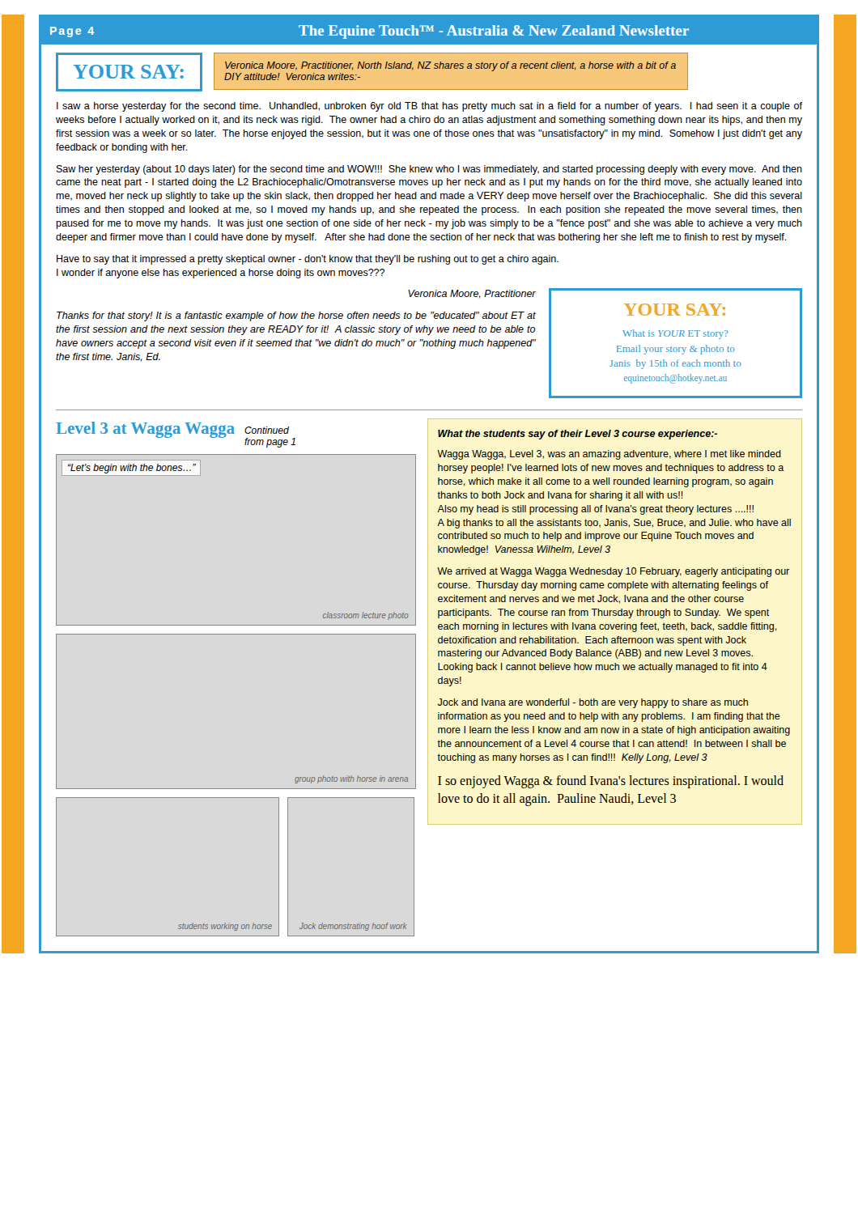Page 4
The Equine Touch™ - Australia & New Zealand Newsletter
YOUR SAY:
Veronica Moore, Practitioner, North Island, NZ shares a story of a recent client, a horse with a bit of a DIY attitude! Veronica writes:-
I saw a horse yesterday for the second time. Unhandled, unbroken 6yr old TB that has pretty much sat in a field for a number of years. I had seen it a couple of weeks before I actually worked on it, and its neck was rigid. The owner had a chiro do an atlas adjustment and something something down near its hips, and then my first session was a week or so later. The horse enjoyed the session, but it was one of those ones that was "unsatisfactory" in my mind. Somehow I just didn't get any feedback or bonding with her.
Saw her yesterday (about 10 days later) for the second time and WOW!!! She knew who I was immediately, and started processing deeply with every move. And then came the neat part - I started doing the L2 Brachiocephalic/Omotransverse moves up her neck and as I put my hands on for the third move, she actually leaned into me, moved her neck up slightly to take up the skin slack, then dropped her head and made a VERY deep move herself over the Brachiocephalic. She did this several times and then stopped and looked at me, so I moved my hands up, and she repeated the process. In each position she repeated the move several times, then paused for me to move my hands. It was just one section of one side of her neck - my job was simply to be a "fence post" and she was able to achieve a very much deeper and firmer move than I could have done by myself. After she had done the section of her neck that was bothering her she left me to finish to rest by myself.
Have to say that it impressed a pretty skeptical owner - don't know that they'll be rushing out to get a chiro again.
I wonder if anyone else has experienced a horse doing its own moves???
Veronica Moore, Practitioner
Thanks for that story! It is a fantastic example of how the horse often needs to be "educated" about ET at the first session and the next session they are READY for it! A classic story of why we need to be able to have owners accept a second visit even if it seemed that "we didn't do much" or "nothing much happened" the first time. Janis, Ed.
YOUR SAY:
What is YOUR ET story?
Email your story & photo to
Janis by 15th of each month to
equinetouch@hotkey.net.au
Level 3 at Wagga Wagga Continued
from page 1
“Let's begin with the bones…” classroom lecture photo
group photo with horse in arena
students working on horse
Jock demonstrating hoof work
What the students say of their Level 3 course experience:-
Wagga Wagga, Level 3, was an amazing adventure, where I met like minded horsey people! I've learned lots of new moves and techniques to address to a horse, which make it all come to a well rounded learning program, so again thanks to both Jock and Ivana for sharing it all with us!!
Also my head is still processing all of Ivana's great theory lectures ....!!!
A big thanks to all the assistants too, Janis, Sue, Bruce, and Julie. who have all contributed so much to help and improve our Equine Touch moves and knowledge! Vanessa Wilhelm, Level 3
We arrived at Wagga Wagga Wednesday 10 February, eagerly anticipating our course. Thursday day morning came complete with alternating feelings of excitement and nerves and we met Jock, Ivana and the other course participants. The course ran from Thursday through to Sunday. We spent each morning in lectures with Ivana covering feet, teeth, back, saddle fitting, detoxification and rehabilitation. Each afternoon was spent with Jock mastering our Advanced Body Balance (ABB) and new Level 3 moves. Looking back I cannot believe how much we actually managed to fit into 4 days!
Jock and Ivana are wonderful - both are very happy to share as much information as you need and to help with any problems. I am finding that the more I learn the less I know and am now in a state of high anticipation awaiting the announcement of a Level 4 course that I can attend! In between I shall be touching as many horses as I can find!!! Kelly Long, Level 3
I so enjoyed Wagga & found Ivana's lectures inspirational. I would love to do it all again. Pauline Naudi, Level 3